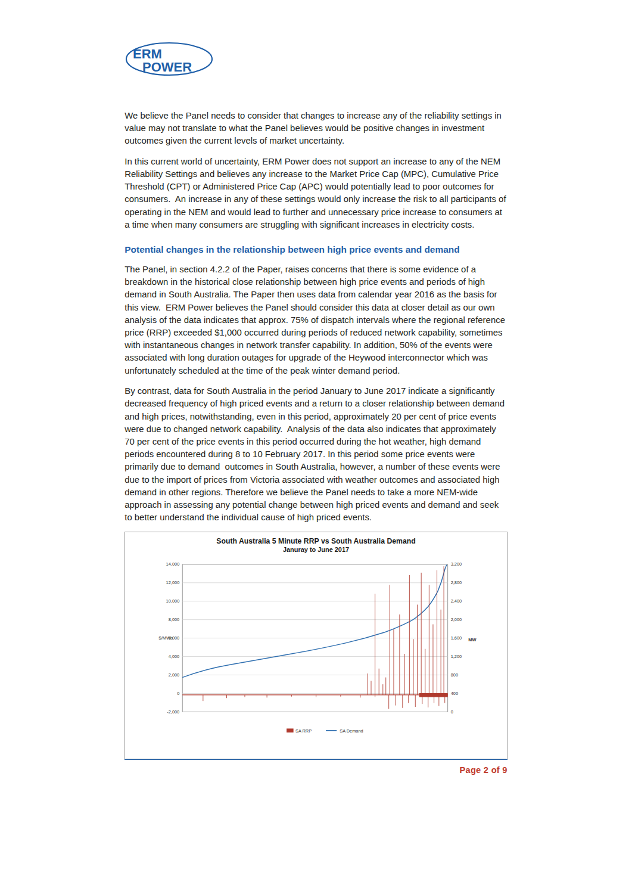ERM POWER
We believe the Panel needs to consider that changes to increase any of the reliability settings in value may not translate to what the Panel believes would be positive changes in investment outcomes given the current levels of market uncertainty.
In this current world of uncertainty, ERM Power does not support an increase to any of the NEM Reliability Settings and believes any increase to the Market Price Cap (MPC), Cumulative Price Threshold (CPT) or Administered Price Cap (APC) would potentially lead to poor outcomes for consumers. An increase in any of these settings would only increase the risk to all participants of operating in the NEM and would lead to further and unnecessary price increase to consumers at a time when many consumers are struggling with significant increases in electricity costs.
Potential changes in the relationship between high price events and demand
The Panel, in section 4.2.2 of the Paper, raises concerns that there is some evidence of a breakdown in the historical close relationship between high price events and periods of high demand in South Australia. The Paper then uses data from calendar year 2016 as the basis for this view. ERM Power believes the Panel should consider this data at closer detail as our own analysis of the data indicates that approx. 75% of dispatch intervals where the regional reference price (RRP) exceeded $1,000 occurred during periods of reduced network capability, sometimes with instantaneous changes in network transfer capability. In addition, 50% of the events were associated with long duration outages for upgrade of the Heywood interconnector which was unfortunately scheduled at the time of the peak winter demand period.
By contrast, data for South Australia in the period January to June 2017 indicate a significantly decreased frequency of high priced events and a return to a closer relationship between demand and high prices, notwithstanding, even in this period, approximately 20 per cent of price events were due to changed network capability. Analysis of the data also indicates that approximately 70 per cent of the price events in this period occurred during the hot weather, high demand periods encountered during 8 to 10 February 2017. In this period some price events were primarily due to demand outcomes in South Australia, however, a number of these events were due to the import of prices from Victoria associated with weather outcomes and associated high demand in other regions. Therefore we believe the Panel needs to take a more NEM-wide approach in assessing any potential change between high priced events and demand and seek to better understand the individual cause of high priced events.
South Australia 5 Minute RRP vs South Australia Demand Januray to June 2017
14,000 12,000 10,000 8,000 6,000 4,000 2,000 0 -2,000 $/MWh 3,200 2,800 2,400 2,000 1,600 1,200 800 400 0 MW SA RRP SA Demand
Page 2 of 9